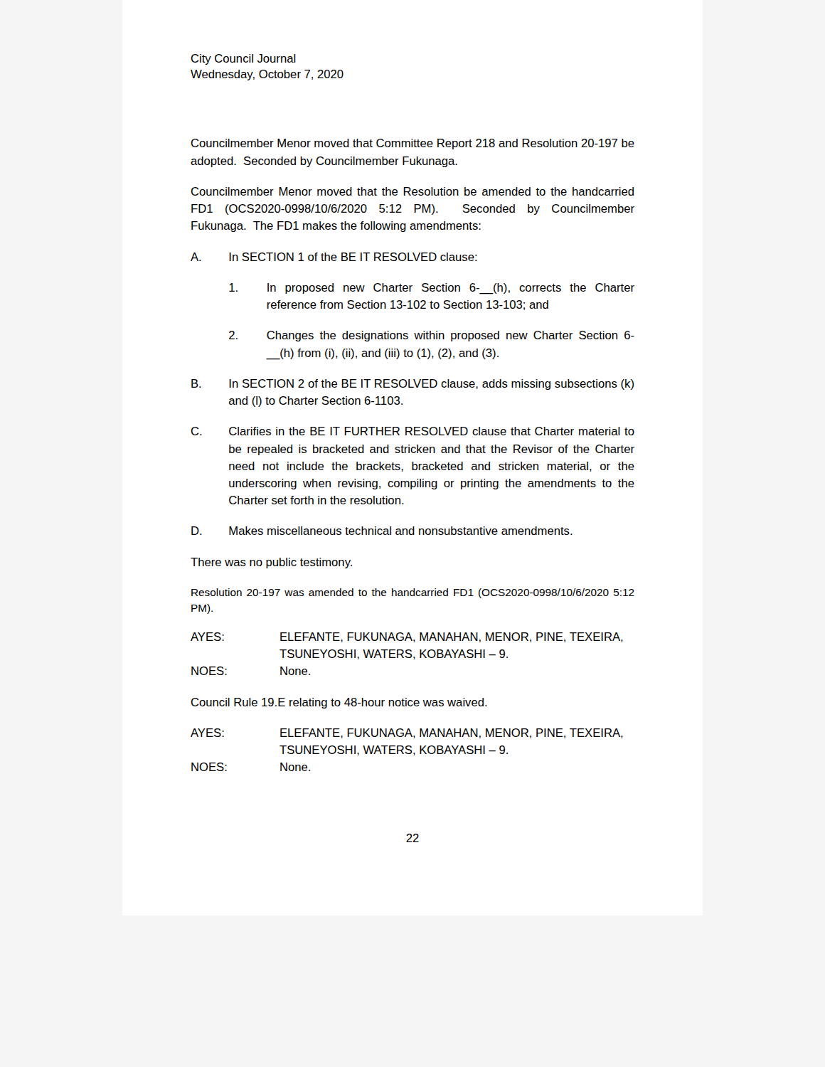City Council Journal
Wednesday, October 7, 2020
Councilmember Menor moved that Committee Report 218 and Resolution 20-197 be adopted. Seconded by Councilmember Fukunaga.
Councilmember Menor moved that the Resolution be amended to the handcarried FD1 (OCS2020-0998/10/6/2020 5:12 PM). Seconded by Councilmember Fukunaga. The FD1 makes the following amendments:
A. In SECTION 1 of the BE IT RESOLVED clause:
1. In proposed new Charter Section 6-__(h), corrects the Charter reference from Section 13-102 to Section 13-103; and
2. Changes the designations within proposed new Charter Section 6-__(h) from (i), (ii), and (iii) to (1), (2), and (3).
B. In SECTION 2 of the BE IT RESOLVED clause, adds missing subsections (k) and (l) to Charter Section 6-1103.
C. Clarifies in the BE IT FURTHER RESOLVED clause that Charter material to be repealed is bracketed and stricken and that the Revisor of the Charter need not include the brackets, bracketed and stricken material, or the underscoring when revising, compiling or printing the amendments to the Charter set forth in the resolution.
D. Makes miscellaneous technical and nonsubstantive amendments.
There was no public testimony.
Resolution 20-197 was amended to the handcarried FD1 (OCS2020-0998/10/6/2020 5:12 PM).
| AYES: | ELEFANTE, FUKUNAGA, MANAHAN, MENOR, PINE, TEXEIRA, TSUNEYOSHI, WATERS, KOBAYASHI – 9. |
| NOES: | None. |
Council Rule 19.E relating to 48-hour notice was waived.
| AYES: | ELEFANTE, FUKUNAGA, MANAHAN, MENOR, PINE, TEXEIRA, TSUNEYOSHI, WATERS, KOBAYASHI – 9. |
| NOES: | None. |
22